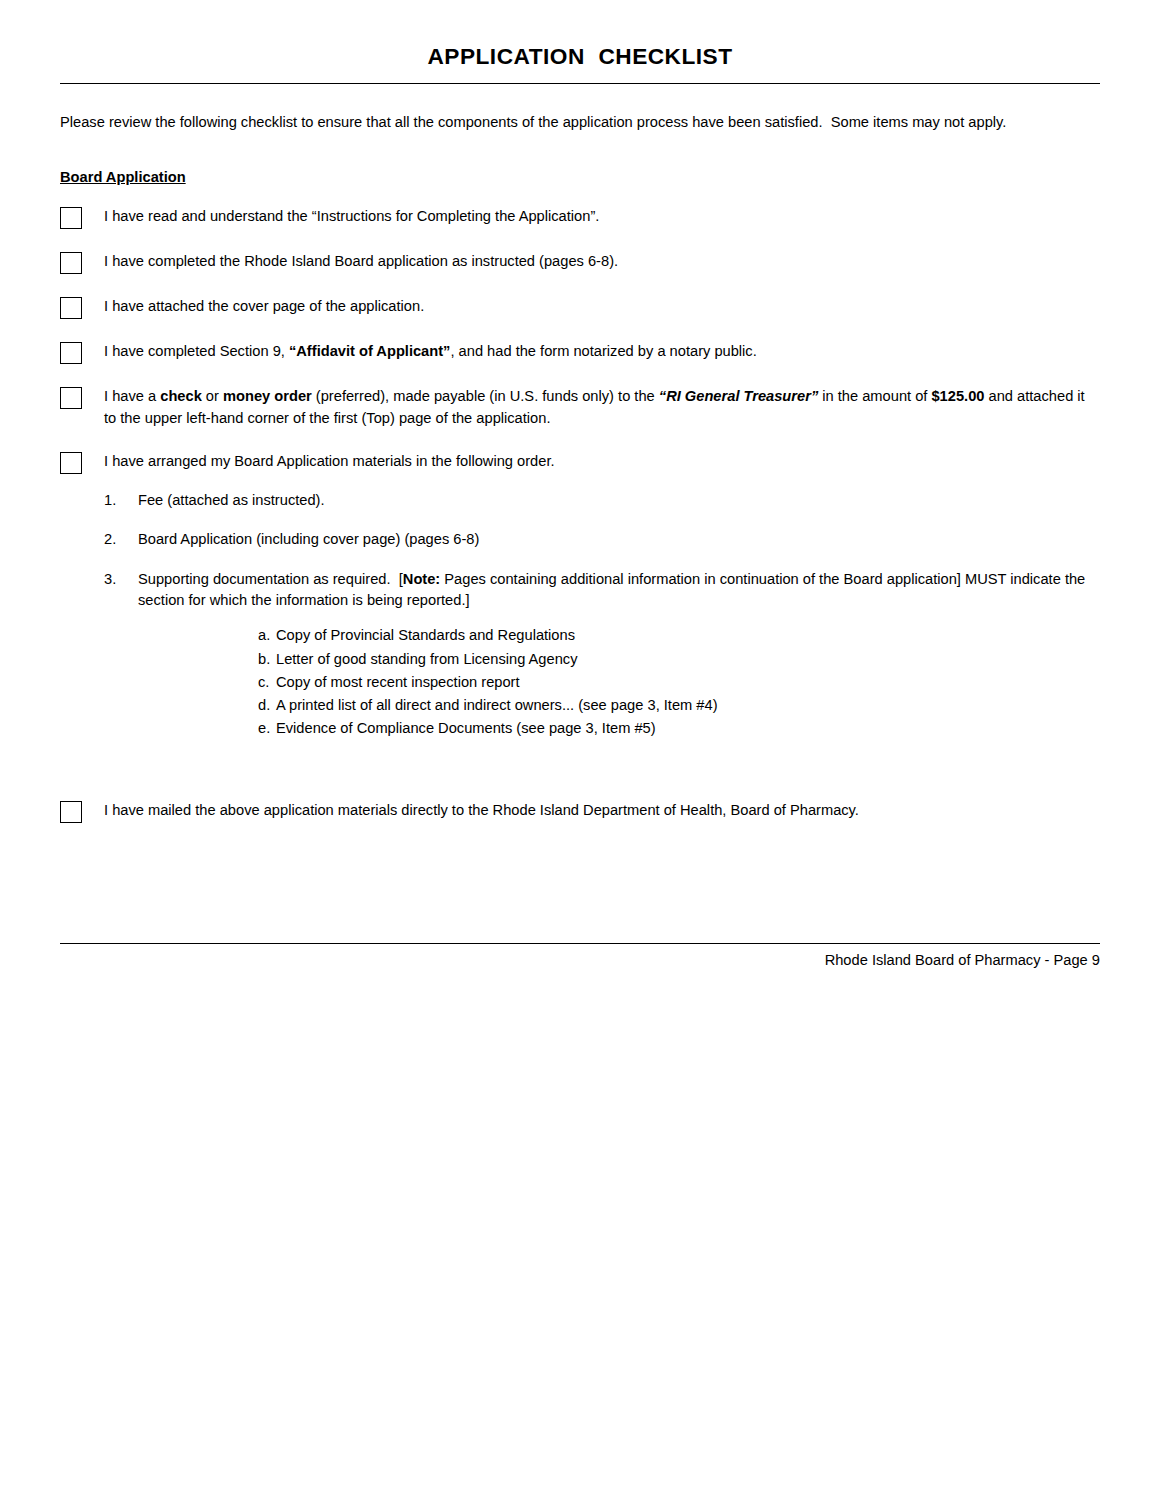APPLICATION CHECKLIST
Please review the following checklist to ensure that all the components of the application process have been satisfied. Some items may not apply.
Board Application
I have read and understand the “Instructions for Completing the Application”.
I have completed the Rhode Island Board application as instructed (pages 6-8).
I have attached the cover page of the application.
I have completed Section 9, “Affidavit of Applicant”, and had the form notarized by a notary public.
I have a check or money order (preferred), made payable (in U.S. funds only) to the “RI General Treasurer” in the amount of $125.00 and attached it to the upper left-hand corner of the first (Top) page of the application.
I have arranged my Board Application materials in the following order.
1. Fee (attached as instructed).
2. Board Application (including cover page) (pages 6-8)
3. Supporting documentation as required. [Note: Pages containing additional information in continuation of the Board application] MUST indicate the section for which the information is being reported.]
a. Copy of Provincial Standards and Regulations
b. Letter of good standing from Licensing Agency
c. Copy of most recent inspection report
d. A printed list of all direct and indirect owners... (see page 3, Item #4)
e. Evidence of Compliance Documents (see page 3, Item #5)
I have mailed the above application materials directly to the Rhode Island Department of Health, Board of Pharmacy.
Rhode Island Board of Pharmacy - Page 9